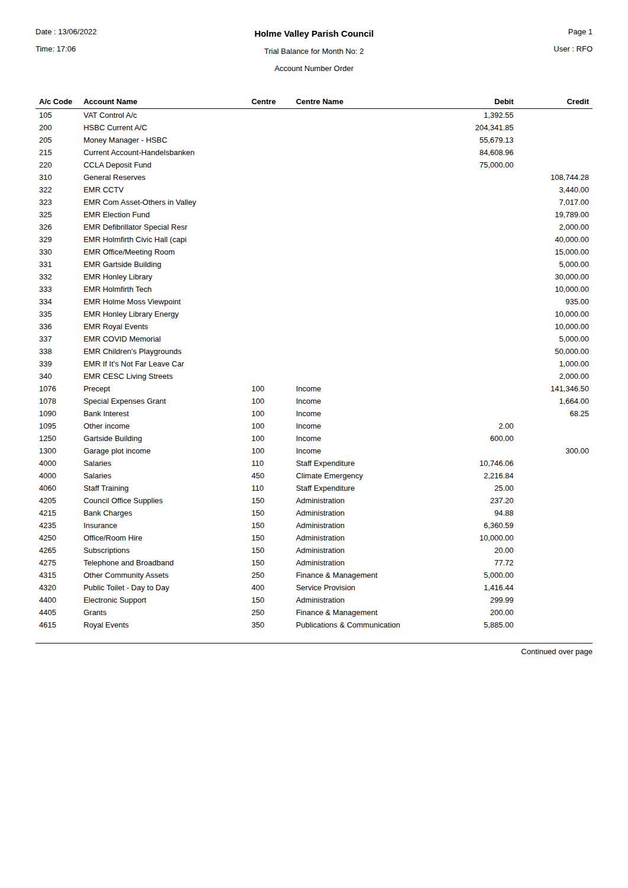Date : 13/06/2022
Time: 17:06
Holme Valley Parish Council
Trial Balance for Month No: 2
Account Number Order
Page 1
User : RFO
| A/c Code | Account Name | Centre | Centre Name | Debit | Credit |
| --- | --- | --- | --- | --- | --- |
| 105 | VAT Control A/c | | | 1,392.55 | |
| 200 | HSBC Current A/C | | | 204,341.85 | |
| 205 | Money Manager - HSBC | | | 55,679.13 | |
| 215 | Current Account-Handelsbanken | | | 84,608.96 | |
| 220 | CCLA Deposit Fund | | | 75,000.00 | |
| 310 | General Reserves | | | | 108,744.28 |
| 322 | EMR CCTV | | | | 3,440.00 |
| 323 | EMR Com Asset-Others in Valley | | | | 7,017.00 |
| 325 | EMR Election Fund | | | | 19,789.00 |
| 326 | EMR Defibrillator Special Resr | | | | 2,000.00 |
| 329 | EMR Holmfirth Civic Hall (capi | | | | 40,000.00 |
| 330 | EMR Office/Meeting Room | | | | 15,000.00 |
| 331 | EMR Gartside Building | | | | 5,000.00 |
| 332 | EMR Honley Library | | | | 30,000.00 |
| 333 | EMR Holmfirth Tech | | | | 10,000.00 |
| 334 | EMR Holme Moss Viewpoint | | | | 935.00 |
| 335 | EMR Honley Library Energy | | | | 10,000.00 |
| 336 | EMR Royal Events | | | | 10,000.00 |
| 337 | EMR COVID Memorial | | | | 5,000.00 |
| 338 | EMR Children's Playgrounds | | | | 50,000.00 |
| 339 | EMR If It's Not Far Leave Car | | | | 1,000.00 |
| 340 | EMR CESC Living Streets | | | | 2,000.00 |
| 1076 | Precept | 100 | Income | | 141,346.50 |
| 1078 | Special Expenses Grant | 100 | Income | | 1,664.00 |
| 1090 | Bank Interest | 100 | Income | | 68.25 |
| 1095 | Other income | 100 | Income | 2.00 | |
| 1250 | Gartside Building | 100 | Income | 600.00 | |
| 1300 | Garage plot income | 100 | Income | | 300.00 |
| 4000 | Salaries | 110 | Staff Expenditure | 10,746.06 | |
| 4000 | Salaries | 450 | Climate Emergency | 2,216.84 | |
| 4060 | Staff Training | 110 | Staff Expenditure | 25.00 | |
| 4205 | Council Office Supplies | 150 | Administration | 237.20 | |
| 4215 | Bank Charges | 150 | Administration | 94.88 | |
| 4235 | Insurance | 150 | Administration | 6,360.59 | |
| 4250 | Office/Room Hire | 150 | Administration | 10,000.00 | |
| 4265 | Subscriptions | 150 | Administration | 20.00 | |
| 4275 | Telephone and Broadband | 150 | Administration | 77.72 | |
| 4315 | Other Community Assets | 250 | Finance & Management | 5,000.00 | |
| 4320 | Public Toilet - Day to Day | 400 | Service Provision | 1,416.44 | |
| 4400 | Electronic Support | 150 | Administration | 299.99 | |
| 4405 | Grants | 250 | Finance & Management | 200.00 | |
| 4615 | Royal Events | 350 | Publications & Communication | 5,885.00 | |
Continued over page